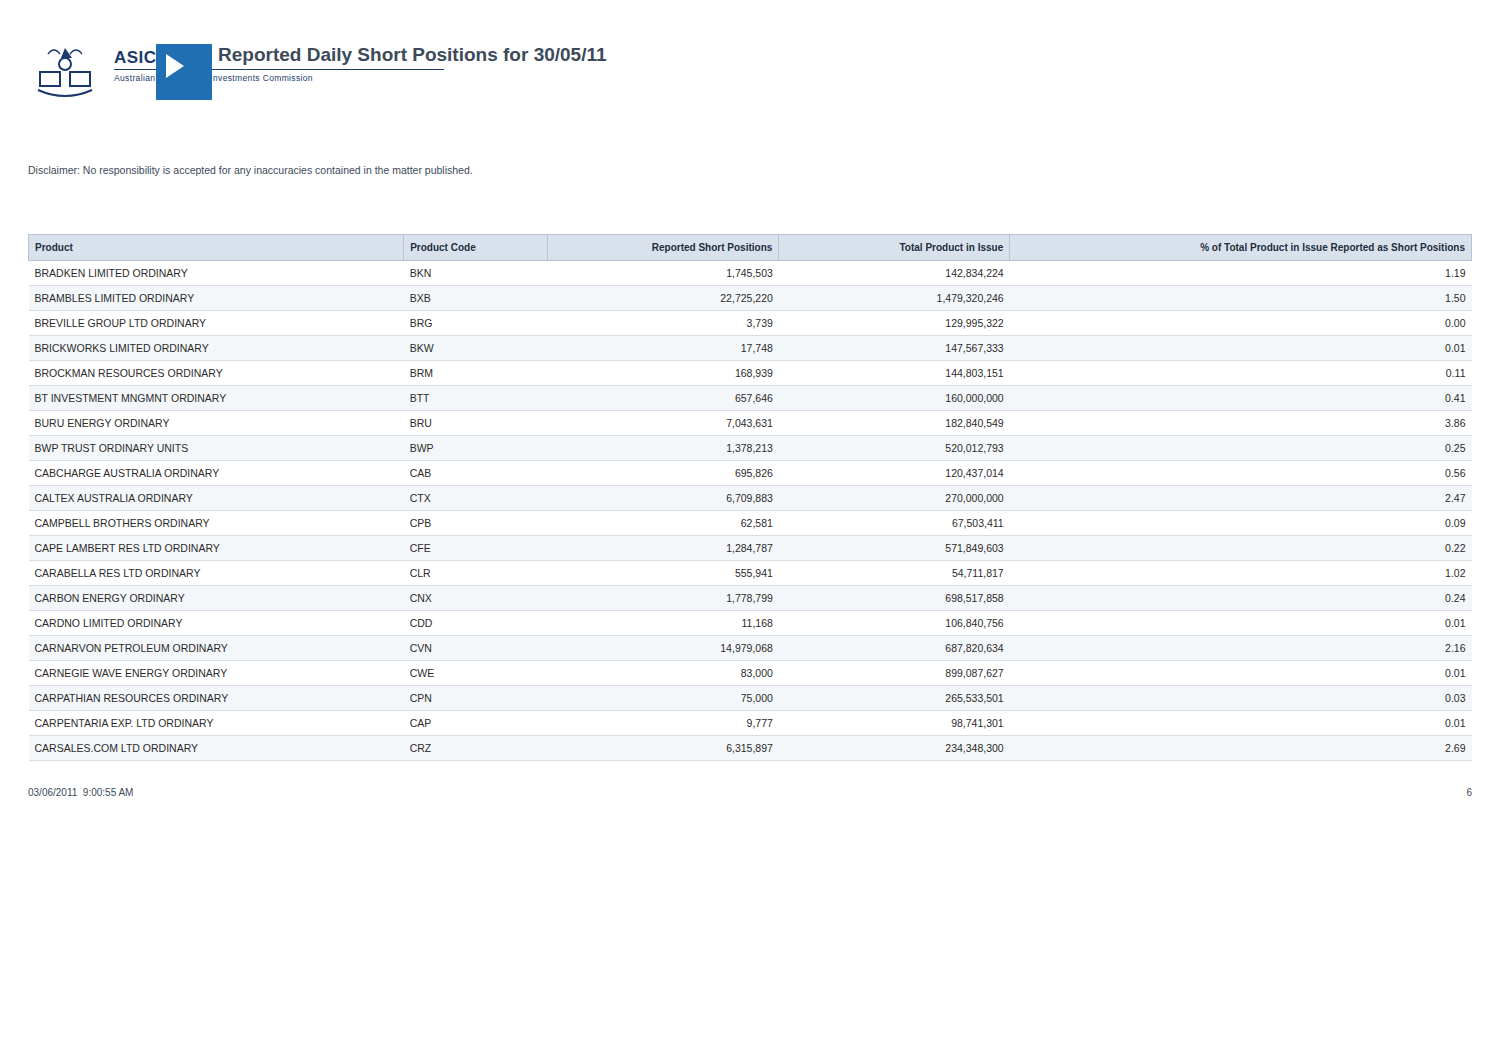ASIC
Australian Securities & Investments Commission
Reported Daily Short Positions for 30/05/11
Disclaimer: No responsibility is accepted for any inaccuracies contained in the matter published.
| Product | Product Code | Reported Short Positions | Total Product in Issue | % of Total Product in Issue Reported as Short Positions |
| --- | --- | --- | --- | --- |
| BRADKEN LIMITED ORDINARY | BKN | 1,745,503 | 142,834,224 | 1.19 |
| BRAMBLES LIMITED ORDINARY | BXB | 22,725,220 | 1,479,320,246 | 1.50 |
| BREVILLE GROUP LTD ORDINARY | BRG | 3,739 | 129,995,322 | 0.00 |
| BRICKWORKS LIMITED ORDINARY | BKW | 17,748 | 147,567,333 | 0.01 |
| BROCKMAN RESOURCES ORDINARY | BRM | 168,939 | 144,803,151 | 0.11 |
| BT INVESTMENT MNGMNT ORDINARY | BTT | 657,646 | 160,000,000 | 0.41 |
| BURU ENERGY ORDINARY | BRU | 7,043,631 | 182,840,549 | 3.86 |
| BWP TRUST ORDINARY UNITS | BWP | 1,378,213 | 520,012,793 | 0.25 |
| CABCHARGE AUSTRALIA ORDINARY | CAB | 695,826 | 120,437,014 | 0.56 |
| CALTEX AUSTRALIA ORDINARY | CTX | 6,709,883 | 270,000,000 | 2.47 |
| CAMPBELL BROTHERS ORDINARY | CPB | 62,581 | 67,503,411 | 0.09 |
| CAPE LAMBERT RES LTD ORDINARY | CFE | 1,284,787 | 571,849,603 | 0.22 |
| CARABELLA RES LTD ORDINARY | CLR | 555,941 | 54,711,817 | 1.02 |
| CARBON ENERGY ORDINARY | CNX | 1,778,799 | 698,517,858 | 0.24 |
| CARDNO LIMITED ORDINARY | CDD | 11,168 | 106,840,756 | 0.01 |
| CARNARVON PETROLEUM ORDINARY | CVN | 14,979,068 | 687,820,634 | 2.16 |
| CARNEGIE WAVE ENERGY ORDINARY | CWE | 83,000 | 899,087,627 | 0.01 |
| CARPATHIAN RESOURCES ORDINARY | CPN | 75,000 | 265,533,501 | 0.03 |
| CARPENTARIA EXP. LTD ORDINARY | CAP | 9,777 | 98,741,301 | 0.01 |
| CARSALES.COM LTD ORDINARY | CRZ | 6,315,897 | 234,348,300 | 2.69 |
03/06/2011 9:00:55 AM 6